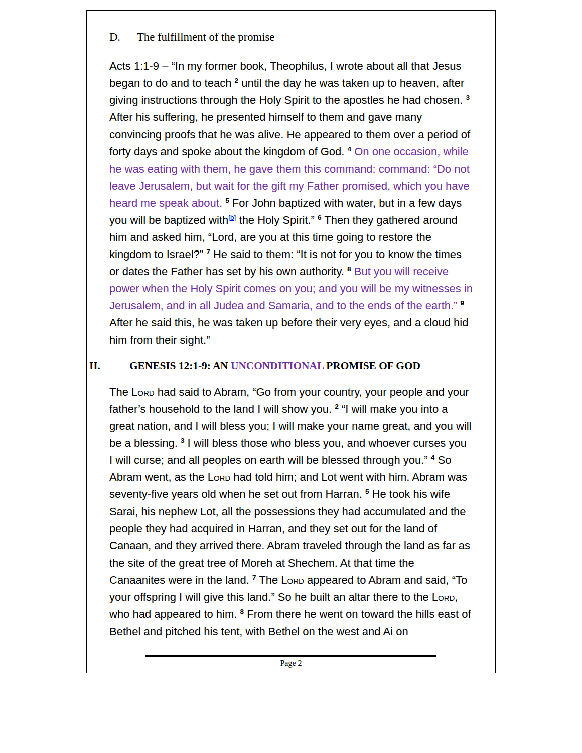D. The fulfillment of the promise
Acts 1:1-9 – “In my former book, Theophilus, I wrote about all that Jesus began to do and to teach 2 until the day he was taken up to heaven, after giving instructions through the Holy Spirit to the apostles he had chosen. 3 After his suffering, he presented himself to them and gave many convincing proofs that he was alive. He appeared to them over a period of forty days and spoke about the kingdom of God. 4 On one occasion, while he was eating with them, he gave them this command: command: “Do not leave Jerusalem, but wait for the gift my Father promised, which you have heard me speak about. 5 For John baptized with water, but in a few days you will be baptized with[b] the Holy Spirit.” 6 Then they gathered around him and asked him, “Lord, are you at this time going to restore the kingdom to Israel?” 7 He said to them: “It is not for you to know the times or dates the Father has set by his own authority. 8 But you will receive power when the Holy Spirit comes on you; and you will be my witnesses in Jerusalem, and in all Judea and Samaria, and to the ends of the earth.” 9 After he said this, he was taken up before their very eyes, and a cloud hid him from their sight.”
II. GENESIS 12:1-9: AN UNCONDITIONAL PROMISE OF GOD
The Lord had said to Abram, “Go from your country, your people and your father’s household to the land I will show you. 2 “I will make you into a great nation, and I will bless you; I will make your name great, and you will be a blessing. 3 I will bless those who bless you, and whoever curses you I will curse; and all peoples on earth will be blessed through you.” 4 So Abram went, as the Lord had told him; and Lot went with him. Abram was seventy-five years old when he set out from Harran. 5 He took his wife Sarai, his nephew Lot, all the possessions they had accumulated and the people they had acquired in Harran, and they set out for the land of Canaan, and they arrived there. Abram traveled through the land as far as the site of the great tree of Moreh at Shechem. At that time the Canaanites were in the land. 7 The Lord appeared to Abram and said, “To your offspring I will give this land.” So he built an altar there to the Lord, who had appeared to him. 8 From there he went on toward the hills east of Bethel and pitched his tent, with Bethel on the west and Ai on
Page 2